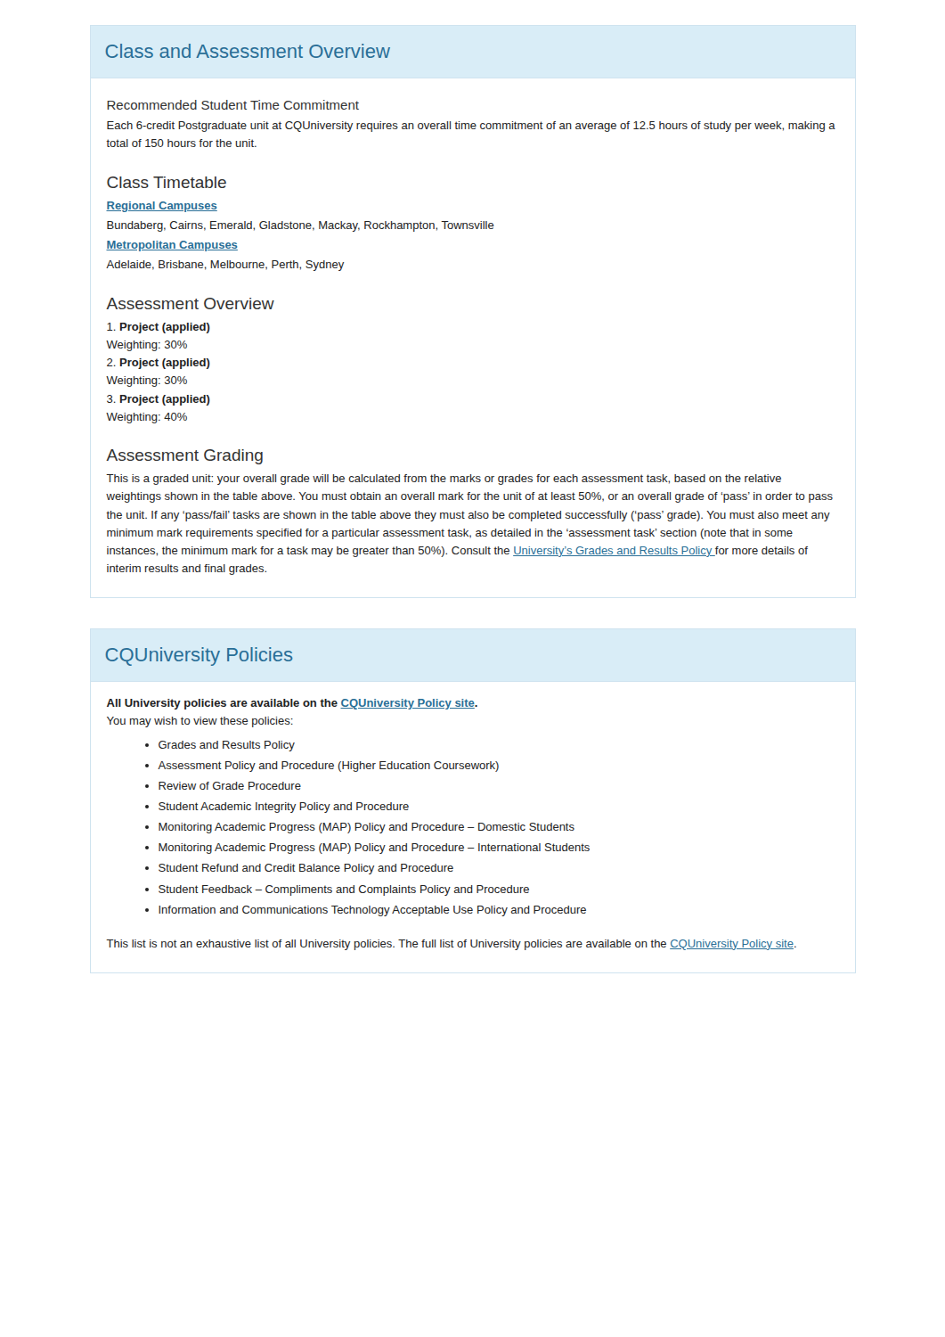Class and Assessment Overview
Recommended Student Time Commitment
Each 6-credit Postgraduate unit at CQUniversity requires an overall time commitment of an average of 12.5 hours of study per week, making a total of 150 hours for the unit.
Class Timetable
Regional Campuses
Bundaberg, Cairns, Emerald, Gladstone, Mackay, Rockhampton, Townsville
Metropolitan Campuses
Adelaide, Brisbane, Melbourne, Perth, Sydney
Assessment Overview
1. Project (applied)
Weighting: 30%
2. Project (applied)
Weighting: 30%
3. Project (applied)
Weighting: 40%
Assessment Grading
This is a graded unit: your overall grade will be calculated from the marks or grades for each assessment task, based on the relative weightings shown in the table above. You must obtain an overall mark for the unit of at least 50%, or an overall grade of ‘pass’ in order to pass the unit. If any ‘pass/fail’ tasks are shown in the table above they must also be completed successfully (‘pass’ grade). You must also meet any minimum mark requirements specified for a particular assessment task, as detailed in the ‘assessment task’ section (note that in some instances, the minimum mark for a task may be greater than 50%). Consult the University’s Grades and Results Policy for more details of interim results and final grades.
CQUniversity Policies
All University policies are available on the CQUniversity Policy site.
You may wish to view these policies:
Grades and Results Policy
Assessment Policy and Procedure (Higher Education Coursework)
Review of Grade Procedure
Student Academic Integrity Policy and Procedure
Monitoring Academic Progress (MAP) Policy and Procedure – Domestic Students
Monitoring Academic Progress (MAP) Policy and Procedure – International Students
Student Refund and Credit Balance Policy and Procedure
Student Feedback – Compliments and Complaints Policy and Procedure
Information and Communications Technology Acceptable Use Policy and Procedure
This list is not an exhaustive list of all University policies. The full list of University policies are available on the CQUniversity Policy site.